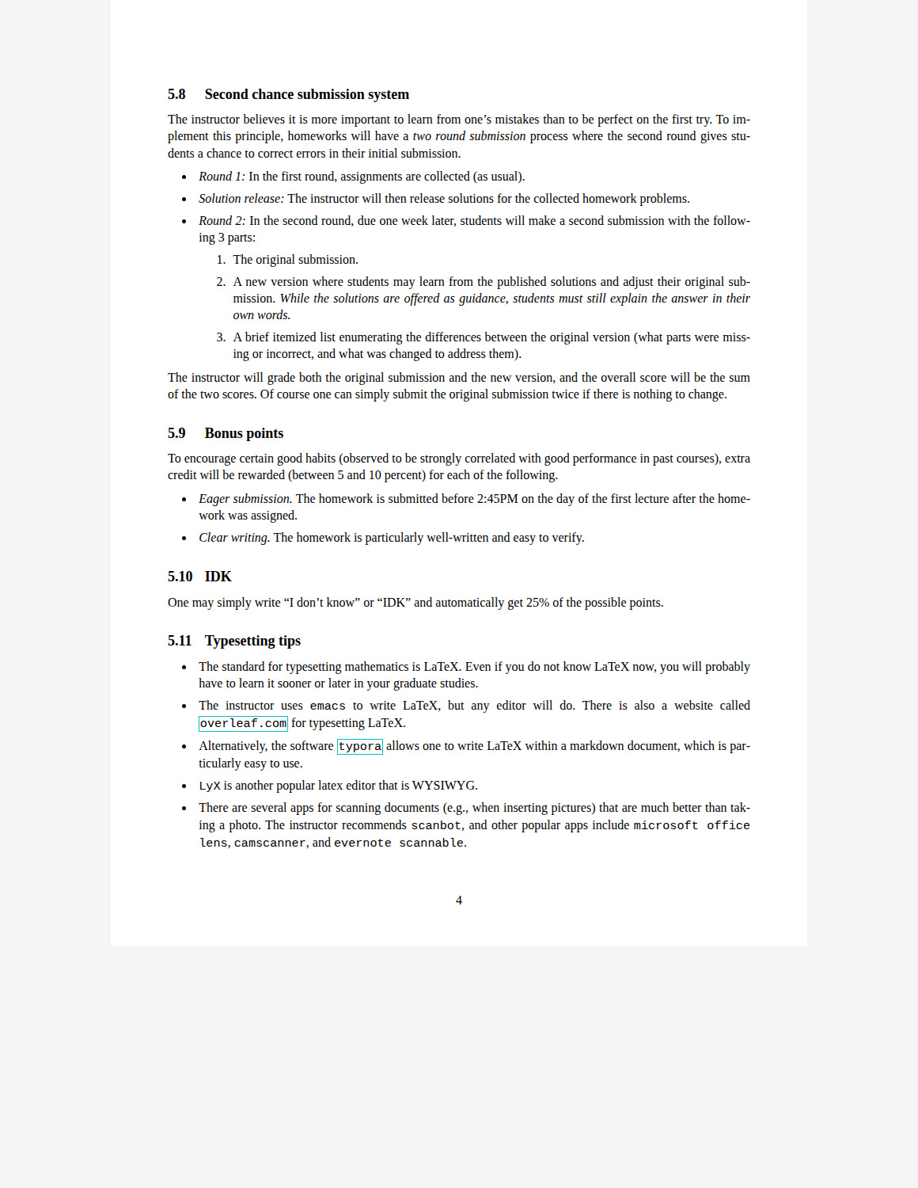5.8 Second chance submission system
The instructor believes it is more important to learn from one’s mistakes than to be perfect on the first try. To implement this principle, homeworks will have a two round submission process where the second round gives students a chance to correct errors in their initial submission.
Round 1: In the first round, assignments are collected (as usual).
Solution release: The instructor will then release solutions for the collected homework problems.
Round 2: In the second round, due one week later, students will make a second submission with the following 3 parts:
The original submission.
A new version where students may learn from the published solutions and adjust their original submission. While the solutions are offered as guidance, students must still explain the answer in their own words.
A brief itemized list enumerating the differences between the original version (what parts were missing or incorrect, and what was changed to address them).
The instructor will grade both the original submission and the new version, and the overall score will be the sum of the two scores. Of course one can simply submit the original submission twice if there is nothing to change.
5.9 Bonus points
To encourage certain good habits (observed to be strongly correlated with good performance in past courses), extra credit will be rewarded (between 5 and 10 percent) for each of the following.
Eager submission. The homework is submitted before 2:45PM on the day of the first lecture after the homework was assigned.
Clear writing. The homework is particularly well-written and easy to verify.
5.10 IDK
One may simply write “I don’t know” or “IDK” and automatically get 25% of the possible points.
5.11 Typesetting tips
The standard for typesetting mathematics is LaTeX. Even if you do not know LaTeX now, you will probably have to learn it sooner or later in your graduate studies.
The instructor uses emacs to write LaTeX, but any editor will do. There is also a website called overleaf.com for typesetting LaTeX.
Alternatively, the software typora allows one to write LaTeX within a markdown document, which is particularly easy to use.
LyX is another popular latex editor that is WYSIWYG.
There are several apps for scanning documents (e.g., when inserting pictures) that are much better than taking a photo. The instructor recommends scanbot, and other popular apps include microsoft office lens, camscanner, and evernote scannable.
4